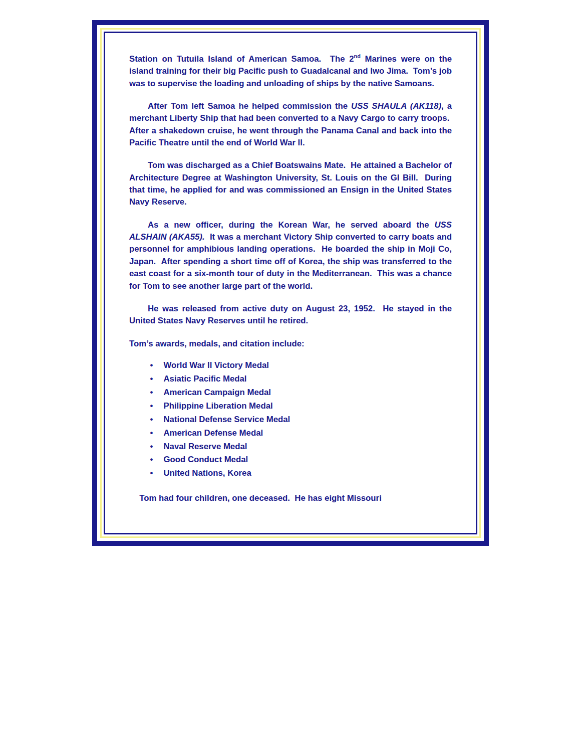Station on Tutuila Island of American Samoa. The 2nd Marines were on the island training for their big Pacific push to Guadalcanal and Iwo Jima. Tom’s job was to supervise the loading and unloading of ships by the native Samoans.
After Tom left Samoa he helped commission the USS SHAULA (AK118), a merchant Liberty Ship that had been converted to a Navy Cargo to carry troops. After a shakedown cruise, he went through the Panama Canal and back into the Pacific Theatre until the end of World War ll.
Tom was discharged as a Chief Boatswains Mate. He attained a Bachelor of Architecture Degree at Washington University, St. Louis on the GI Bill. During that time, he applied for and was commissioned an Ensign in the United States Navy Reserve.
As a new officer, during the Korean War, he served aboard the USS ALSHAIN (AKA55). It was a merchant Victory Ship converted to carry boats and personnel for amphibious landing operations. He boarded the ship in Moji Co, Japan. After spending a short time off of Korea, the ship was transferred to the east coast for a six-month tour of duty in the Mediterranean. This was a chance for Tom to see another large part of the world.
He was released from active duty on August 23, 1952. He stayed in the United States Navy Reserves until he retired.
Tom’s awards, medals, and citation include:
World War ll Victory Medal
Asiatic Pacific Medal
American Campaign Medal
Philippine Liberation Medal
National Defense Service Medal
American Defense Medal
Naval Reserve Medal
Good Conduct Medal
United Nations, Korea
Tom had four children, one deceased. He has eight Missouri